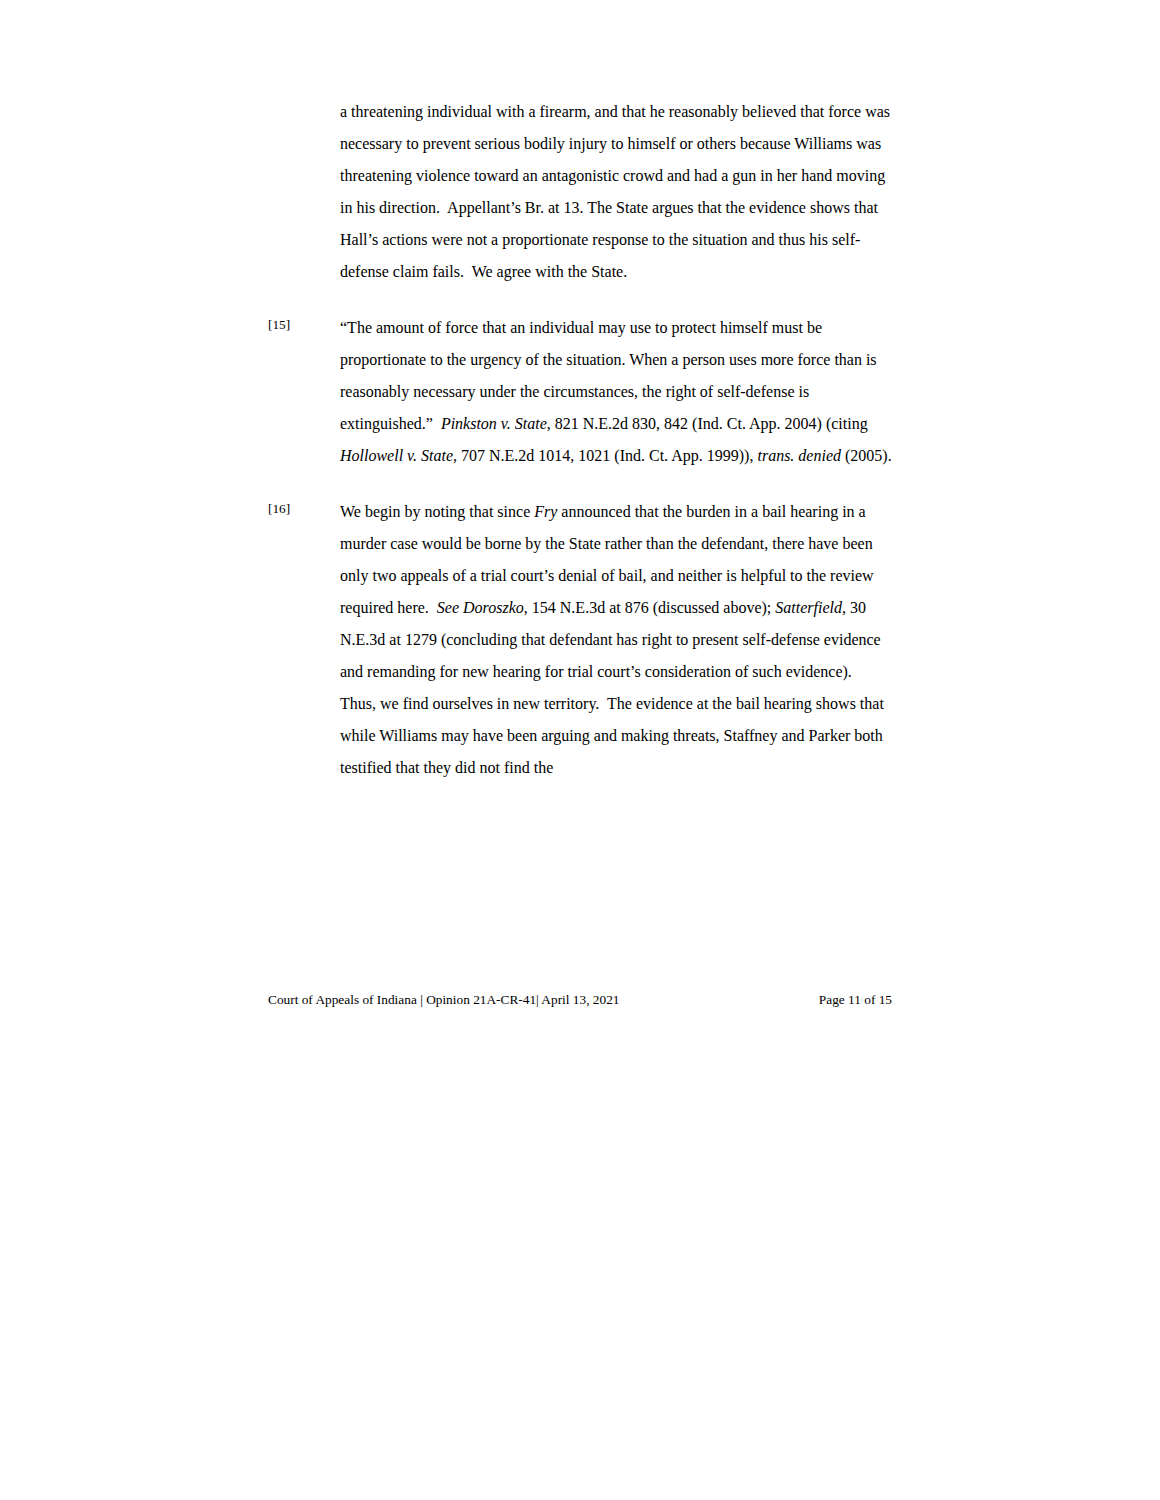a threatening individual with a firearm, and that he reasonably believed that force was necessary to prevent serious bodily injury to himself or others because Williams was threatening violence toward an antagonistic crowd and had a gun in her hand moving in his direction. Appellant’s Br. at 13. The State argues that the evidence shows that Hall’s actions were not a proportionate response to the situation and thus his self-defense claim fails. We agree with the State.
[15]
“The amount of force that an individual may use to protect himself must be proportionate to the urgency of the situation. When a person uses more force than is reasonably necessary under the circumstances, the right of self-defense is extinguished.” Pinkston v. State, 821 N.E.2d 830, 842 (Ind. Ct. App. 2004) (citing Hollowell v. State, 707 N.E.2d 1014, 1021 (Ind. Ct. App. 1999)), trans. denied (2005).
[16]
We begin by noting that since Fry announced that the burden in a bail hearing in a murder case would be borne by the State rather than the defendant, there have been only two appeals of a trial court’s denial of bail, and neither is helpful to the review required here. See Doroszko, 154 N.E.3d at 876 (discussed above); Satterfield, 30 N.E.3d at 1279 (concluding that defendant has right to present self-defense evidence and remanding for new hearing for trial court’s consideration of such evidence). Thus, we find ourselves in new territory. The evidence at the bail hearing shows that while Williams may have been arguing and making threats, Staffney and Parker both testified that they did not find the
Court of Appeals of Indiana | Opinion 21A-CR-41| April 13, 2021 Page 11 of 15